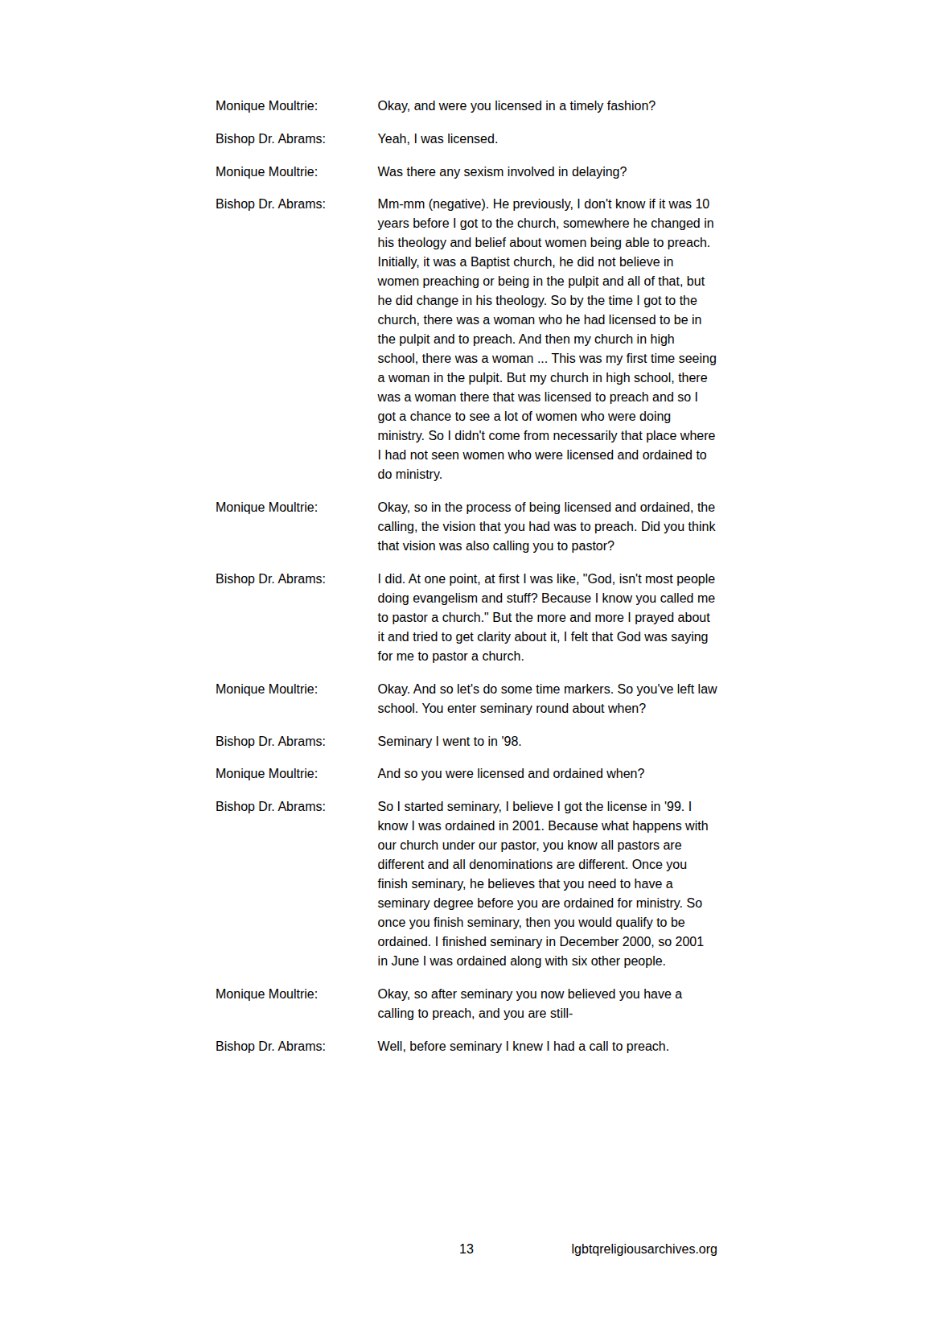| Monique Moultrie: | Okay, and were you licensed in a timely fashion? |
| Bishop Dr. Abrams: | Yeah, I was licensed. |
| Monique Moultrie: | Was there any sexism involved in delaying? |
| Bishop Dr. Abrams: | Mm-mm (negative). He previously, I don't know if it was 10 years before I got to the church, somewhere he changed in his theology and belief about women being able to preach. Initially, it was a Baptist church, he did not believe in women preaching or being in the pulpit and all of that, but he did change in his theology. So by the time I got to the church, there was a woman who he had licensed to be in the pulpit and to preach. And then my church in high school, there was a woman ... This was my first time seeing a woman in the pulpit. But my church in high school, there was a woman there that was licensed to preach and so I got a chance to see a lot of women who were doing ministry. So I didn't come from necessarily that place where I had not seen women who were licensed and ordained to do ministry. |
| Monique Moultrie: | Okay, so in the process of being licensed and ordained, the calling, the vision that you had was to preach. Did you think that vision was also calling you to pastor? |
| Bishop Dr. Abrams: | I did. At one point, at first I was like, "God, isn't most people doing evangelism and stuff? Because I know you called me to pastor a church." But the more and more I prayed about it and tried to get clarity about it, I felt that God was saying for me to pastor a church. |
| Monique Moultrie: | Okay. And so let's do some time markers. So you've left law school. You enter seminary round about when? |
| Bishop Dr. Abrams: | Seminary I went to in '98. |
| Monique Moultrie: | And so you were licensed and ordained when? |
| Bishop Dr. Abrams: | So I started seminary, I believe I got the license in '99. I know I was ordained in 2001. Because what happens with our church under our pastor, you know all pastors are different and all denominations are different. Once you finish seminary, he believes that you need to have a seminary degree before you are ordained for ministry. So once you finish seminary, then you would qualify to be ordained. I finished seminary in December 2000, so 2001 in June I was ordained along with six other people. |
| Monique Moultrie: | Okay, so after seminary you now believed you have a calling to preach, and you are still- |
| Bishop Dr. Abrams: | Well, before seminary I knew I had a call to preach. |
13 lgbtqreligiousarchives.org